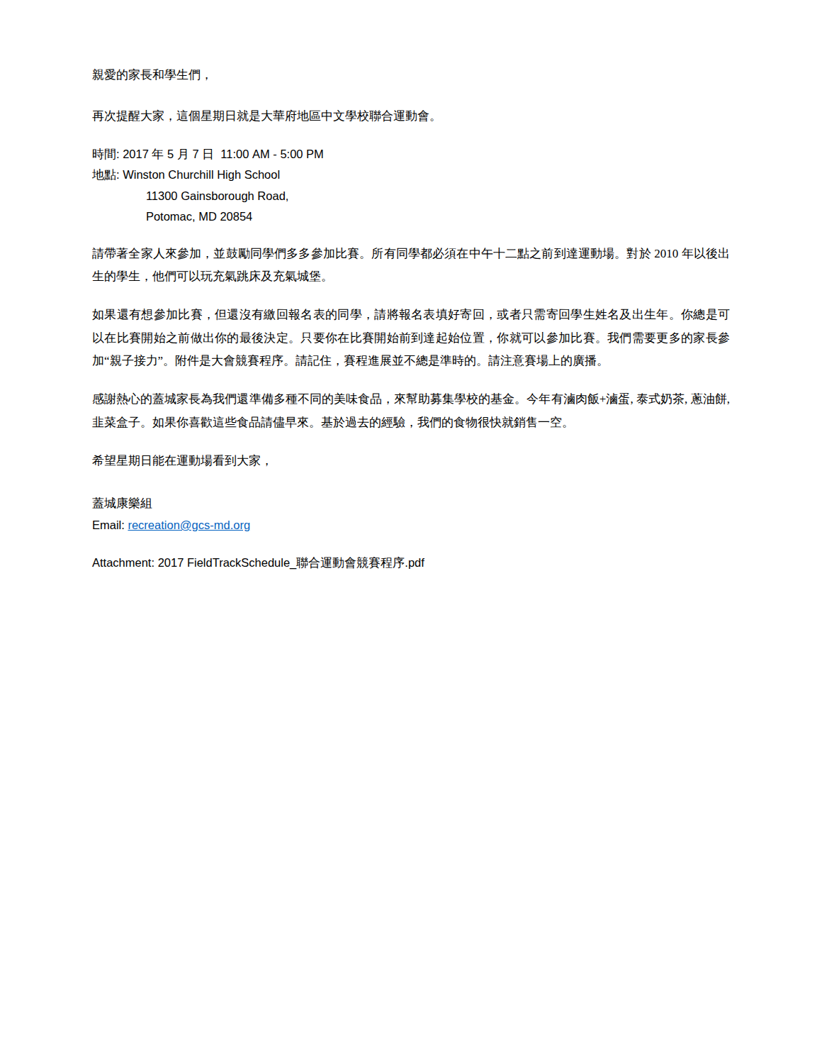親愛的家長和學生們，
再次提醒大家，這個星期日就是大華府地區中文學校聯合運動會。
時間: 2017 年 5 月 7 日 11:00 AM - 5:00 PM
地點: Winston Churchill High School 11300 Gainsborough Road, Potomac, MD 20854
請帶著全家人來參加，並鼓勵同學們多多參加比賽。所有同學都必須在中午十二點之前到達運動場。對於 2010 年以後出生的學生，他們可以玩充氣跳床及充氣城堡。
如果還有想參加比賽，但還沒有繳回報名表的同學，請將報名表填好寄回，或者只需寄回學生姓名及出生年。你總是可以在比賽開始之前做出你的最後決定。只要你在比賽開始前到達起始位置，你就可以參加比賽。我們需要更多的家長參加“親子接力”。附件是大會競賽程序。請記住，賽程進展並不總是準時的。請注意賽場上的廣播。
感謝熱心的蓋城家長為我們還準備多種不同的美味食品，來幫助募集學校的基金。今年有滷肉飯+滷蛋, 泰式奶茶, 蔥油餅, 韭菜盒子。如果你喜歡這些食品請儘早來。基於過去的經驗，我們的食物很快就銷售一空。
希望星期日能在運動場看到大家，
蓋城康樂組
Email: recreation@gcs-md.org
Attachment: 2017 FieldTrackSchedule_聯合運動會競賽程序.pdf